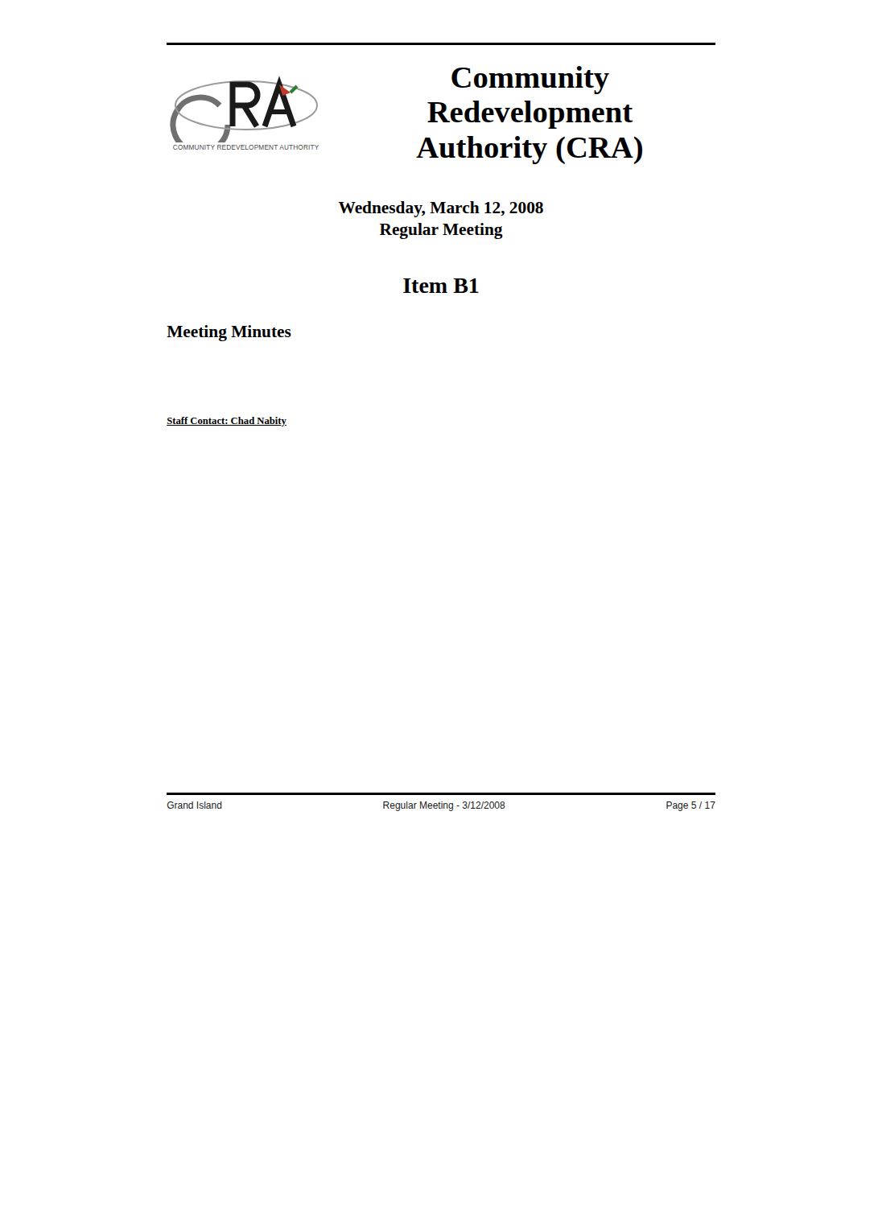COMMUNITY REDEVELOPMENT AUTHORITY
Community Redevelopment
Authority (CRA)
Wednesday, March 12, 2008
Regular Meeting
Item B1
Meeting Minutes
Staff Contact: Chad Nabity
Grand Island
Regular Meeting - 3/12/2008
Page 5 / 17